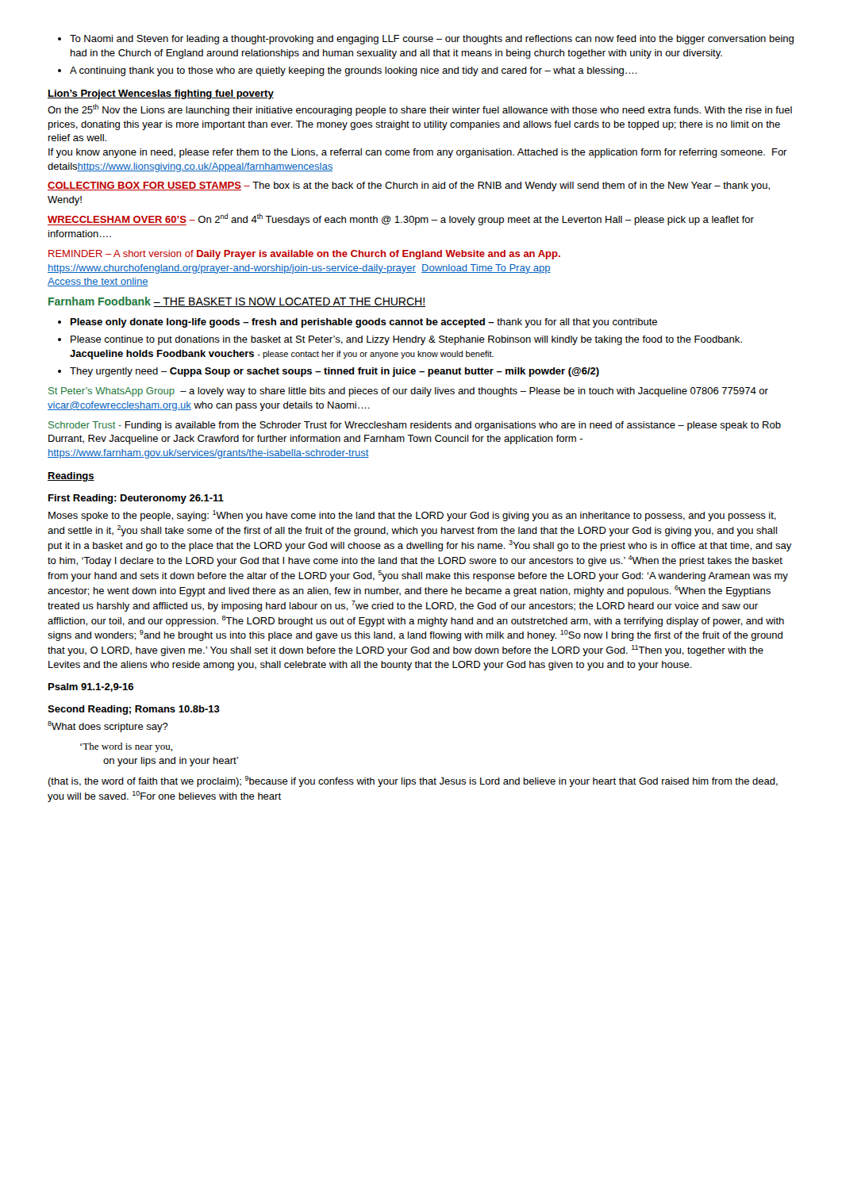To Naomi and Steven for leading a thought-provoking and engaging LLF course – our thoughts and reflections can now feed into the bigger conversation being had in the Church of England around relationships and human sexuality and all that it means in being church together with unity in our diversity.
A continuing thank you to those who are quietly keeping the grounds looking nice and tidy and cared for – what a blessing….
Lion’s Project Wenceslas fighting fuel poverty
On the 25th Nov the Lions are launching their initiative encouraging people to share their winter fuel allowance with those who need extra funds. With the rise in fuel prices, donating this year is more important than ever. The money goes straight to utility companies and allows fuel cards to be topped up; there is no limit on the relief as well.
If you know anyone in need, please refer them to the Lions, a referral can come from any organisation. Attached is the application form for referring someone. For detailshttps://www.lionsgiving.co.uk/Appeal/farnhamwenceslas
COLLECTING BOX FOR USED STAMPS – The box is at the back of the Church in aid of the RNIB and Wendy will send them of in the New Year – thank you, Wendy!
WRECCLESHAM OVER 60’S – On 2nd and 4th Tuesdays of each month @ 1.30pm – a lovely group meet at the Leverton Hall – please pick up a leaflet for information….
REMINDER – A short version of Daily Prayer is available on the Church of England Website and as an App.
https://www.churchofengland.org/prayer-and-worship/join-us-service-daily-prayer Download Time To Pray app
Access the text online
Farnham Foodbank – THE BASKET IS NOW LOCATED AT THE CHURCH!
Please only donate long-life goods – fresh and perishable goods cannot be accepted – thank you for all that you contribute
Please continue to put donations in the basket at St Peter’s, and Lizzy Hendry & Stephanie Robinson will kindly be taking the food to the Foodbank. Jacqueline holds Foodbank vouchers - please contact her if you or anyone you know would benefit.
They urgently need – Cuppa Soup or sachet soups – tinned fruit in juice – peanut butter – milk powder (@6/2)
St Peter’s WhatsApp Group – a lovely way to share little bits and pieces of our daily lives and thoughts – Please be in touch with Jacqueline 07806 775974 or vicar@cofewrecclesham.org.uk who can pass your details to Naomi….
Schroder Trust - Funding is available from the Schroder Trust for Wrecclesham residents and organisations who are in need of assistance – please speak to Rob Durrant, Rev Jacqueline or Jack Crawford for further information and Farnham Town Council for the application form - https://www.farnham.gov.uk/services/grants/the-isabella-schroder-trust
Readings
First Reading: Deuteronomy 26.1-11
Moses spoke to the people, saying: 1When you have come into the land that the LORD your God is giving you as an inheritance to possess, and you possess it, and settle in it, 2you shall take some of the first of all the fruit of the ground, which you harvest from the land that the LORD your God is giving you, and you shall put it in a basket and go to the place that the LORD your God will choose as a dwelling for his name. 3You shall go to the priest who is in office at that time, and say to him, ‘Today I declare to the LORD your God that I have come into the land that the LORD swore to our ancestors to give us.’ 4When the priest takes the basket from your hand and sets it down before the altar of the LORD your God, 5you shall make this response before the LORD your God: ‘A wandering Aramean was my ancestor; he went down into Egypt and lived there as an alien, few in number, and there he became a great nation, mighty and populous. 6When the Egyptians treated us harshly and afflicted us, by imposing hard labour on us, 7we cried to the LORD, the God of our ancestors; the LORD heard our voice and saw our affliction, our toil, and our oppression. 8The LORD brought us out of Egypt with a mighty hand and an outstretched arm, with a terrifying display of power, and with signs and wonders; 9and he brought us into this place and gave us this land, a land flowing with milk and honey. 10So now I bring the first of the fruit of the ground that you, O LORD, have given me.’ You shall set it down before the LORD your God and bow down before the LORD your God. 11Then you, together with the Levites and the aliens who reside among you, shall celebrate with all the bounty that the LORD your God has given to you and to your house.
Psalm 91.1-2,9-16
Second Reading; Romans 10.8b-13
8What does scripture say?
‘The word is near you, on your lips and in your heart’
(that is, the word of faith that we proclaim); 9because if you confess with your lips that Jesus is Lord and believe in your heart that God raised him from the dead, you will be saved. 10For one believes with the heart